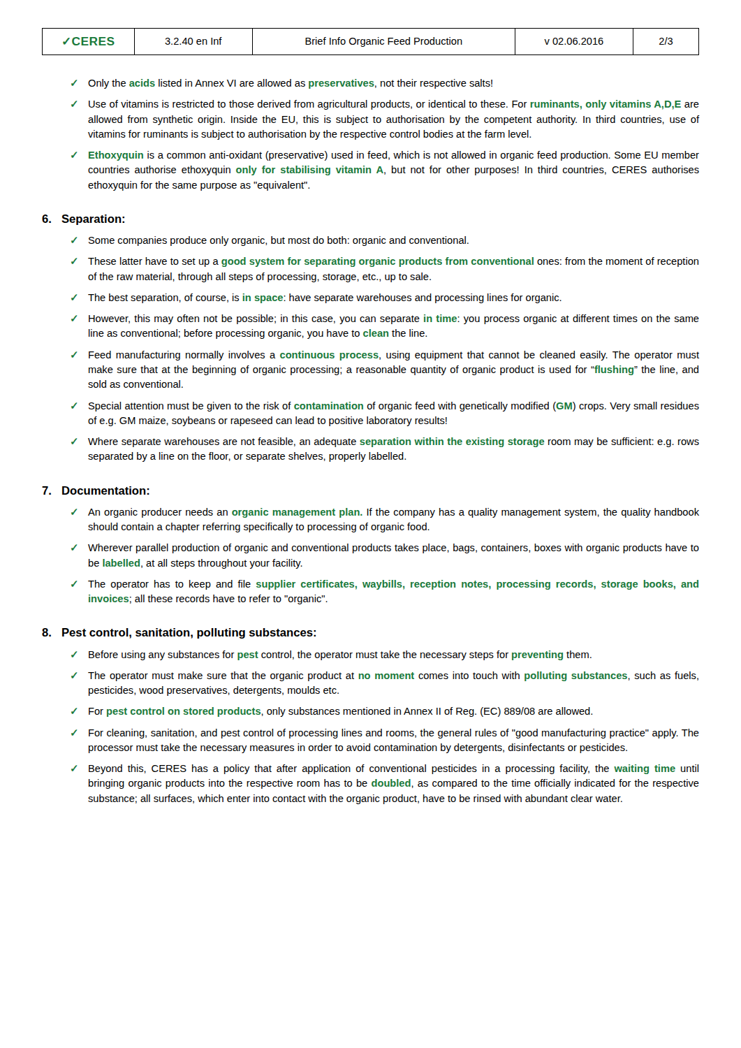| ✓ CERES | 3.2.40 en Inf | Brief Info Organic Feed Production | v 02.06.2016 | 2/3 |
Only the acids listed in Annex VI are allowed as preservatives, not their respective salts!
Use of vitamins is restricted to those derived from agricultural products, or identical to these. For ruminants, only vitamins A,D,E are allowed from synthetic origin. Inside the EU, this is subject to authorisation by the competent authority. In third countries, use of vitamins for ruminants is subject to authorisation by the respective control bodies at the farm level.
Ethoxyquin is a common anti-oxidant (preservative) used in feed, which is not allowed in organic feed production. Some EU member countries authorise ethoxyquin only for stabilising vitamin A, but not for other purposes! In third countries, CERES authorises ethoxyquin for the same purpose as "equivalent".
6. Separation:
Some companies produce only organic, but most do both: organic and conventional.
These latter have to set up a good system for separating organic products from conventional ones: from the moment of reception of the raw material, through all steps of processing, storage, etc., up to sale.
The best separation, of course, is in space: have separate warehouses and processing lines for organic.
However, this may often not be possible; in this case, you can separate in time: you process organic at different times on the same line as conventional; before processing organic, you have to clean the line.
Feed manufacturing normally involves a continuous process, using equipment that cannot be cleaned easily. The operator must make sure that at the beginning of organic processing; a reasonable quantity of organic product is used for “flushing” the line, and sold as conventional.
Special attention must be given to the risk of contamination of organic feed with genetically modified (GM) crops. Very small residues of e.g. GM maize, soybeans or rapeseed can lead to positive laboratory results!
Where separate warehouses are not feasible, an adequate separation within the existing storage room may be sufficient: e.g. rows separated by a line on the floor, or separate shelves, properly labelled.
7. Documentation:
An organic producer needs an organic management plan. If the company has a quality management system, the quality handbook should contain a chapter referring specifically to processing of organic food.
Wherever parallel production of organic and conventional products takes place, bags, containers, boxes with organic products have to be labelled, at all steps throughout your facility.
The operator has to keep and file supplier certificates, waybills, reception notes, processing records, storage books, and invoices; all these records have to refer to "organic".
8. Pest control, sanitation, polluting substances:
Before using any substances for pest control, the operator must take the necessary steps for preventing them.
The operator must make sure that the organic product at no moment comes into touch with polluting substances, such as fuels, pesticides, wood preservatives, detergents, moulds etc.
For pest control on stored products, only substances mentioned in Annex II of Reg. (EC) 889/08 are allowed.
For cleaning, sanitation, and pest control of processing lines and rooms, the general rules of "good manufacturing practice" apply. The processor must take the necessary measures in order to avoid contamination by detergents, disinfectants or pesticides.
Beyond this, CERES has a policy that after application of conventional pesticides in a processing facility, the waiting time until bringing organic products into the respective room has to be doubled, as compared to the time officially indicated for the respective substance; all surfaces, which enter into contact with the organic product, have to be rinsed with abundant clear water.